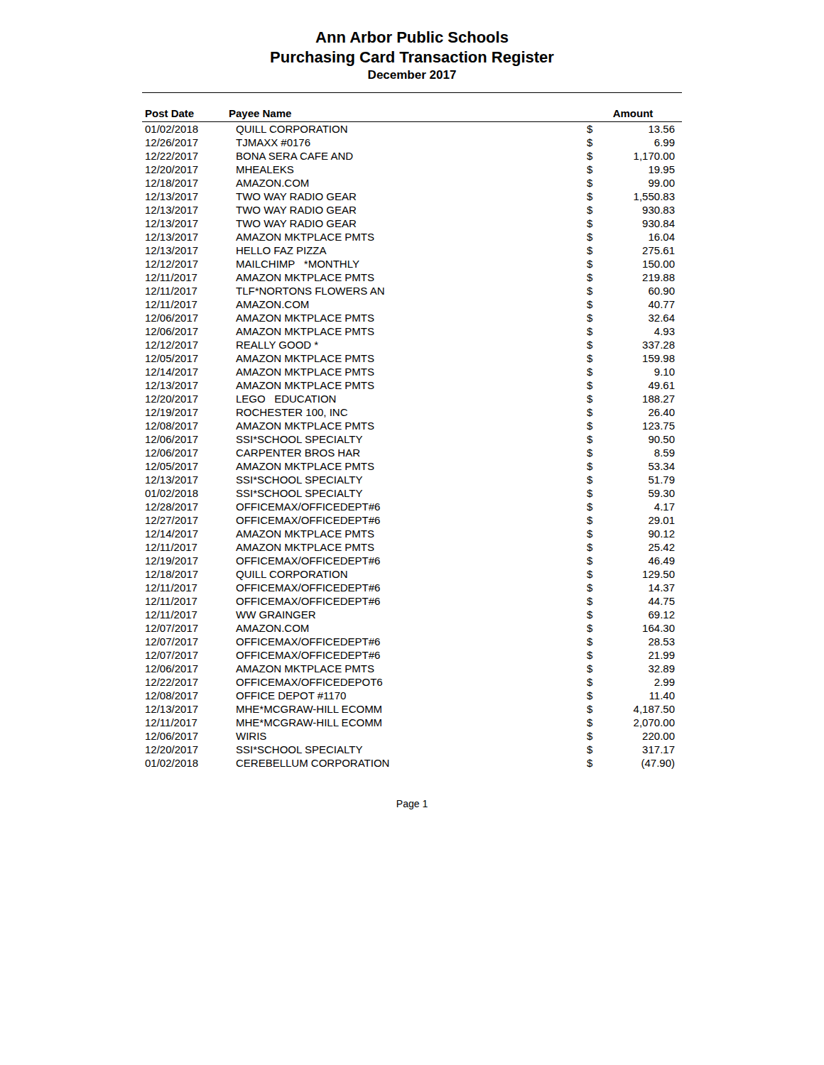Ann Arbor Public Schools
Purchasing Card Transaction Register
December 2017
| Post Date | Payee Name | Amount |
| --- | --- | --- |
| 01/02/2018 | QUILL CORPORATION | $ | 13.56 |
| 12/26/2017 | TJMAXX #0176 | $ | 6.99 |
| 12/22/2017 | BONA SERA CAFE AND | $ | 1,170.00 |
| 12/20/2017 | MHEALEKS | $ | 19.95 |
| 12/18/2017 | AMAZON.COM | $ | 99.00 |
| 12/13/2017 | TWO WAY RADIO GEAR | $ | 1,550.83 |
| 12/13/2017 | TWO WAY RADIO GEAR | $ | 930.83 |
| 12/13/2017 | TWO WAY RADIO GEAR | $ | 930.84 |
| 12/13/2017 | AMAZON MKTPLACE PMTS | $ | 16.04 |
| 12/13/2017 | HELLO FAZ PIZZA | $ | 275.61 |
| 12/12/2017 | MAILCHIMP *MONTHLY | $ | 150.00 |
| 12/11/2017 | AMAZON MKTPLACE PMTS | $ | 219.88 |
| 12/11/2017 | TLF*NORTONS FLOWERS AN | $ | 60.90 |
| 12/11/2017 | AMAZON.COM | $ | 40.77 |
| 12/06/2017 | AMAZON MKTPLACE PMTS | $ | 32.64 |
| 12/06/2017 | AMAZON MKTPLACE PMTS | $ | 4.93 |
| 12/12/2017 | REALLY GOOD * | $ | 337.28 |
| 12/05/2017 | AMAZON MKTPLACE PMTS | $ | 159.98 |
| 12/14/2017 | AMAZON MKTPLACE PMTS | $ | 9.10 |
| 12/13/2017 | AMAZON MKTPLACE PMTS | $ | 49.61 |
| 12/20/2017 | LEGO EDUCATION | $ | 188.27 |
| 12/19/2017 | ROCHESTER 100, INC | $ | 26.40 |
| 12/08/2017 | AMAZON MKTPLACE PMTS | $ | 123.75 |
| 12/06/2017 | SSI*SCHOOL SPECIALTY | $ | 90.50 |
| 12/06/2017 | CARPENTER BROS HAR | $ | 8.59 |
| 12/05/2017 | AMAZON MKTPLACE PMTS | $ | 53.34 |
| 12/13/2017 | SSI*SCHOOL SPECIALTY | $ | 51.79 |
| 01/02/2018 | SSI*SCHOOL SPECIALTY | $ | 59.30 |
| 12/28/2017 | OFFICEMAX/OFFICEDEPT#6 | $ | 4.17 |
| 12/27/2017 | OFFICEMAX/OFFICEDEPT#6 | $ | 29.01 |
| 12/14/2017 | AMAZON MKTPLACE PMTS | $ | 90.12 |
| 12/11/2017 | AMAZON MKTPLACE PMTS | $ | 25.42 |
| 12/19/2017 | OFFICEMAX/OFFICEDEPT#6 | $ | 46.49 |
| 12/18/2017 | QUILL CORPORATION | $ | 129.50 |
| 12/11/2017 | OFFICEMAX/OFFICEDEPT#6 | $ | 14.37 |
| 12/11/2017 | OFFICEMAX/OFFICEDEPT#6 | $ | 44.75 |
| 12/11/2017 | WW GRAINGER | $ | 69.12 |
| 12/07/2017 | AMAZON.COM | $ | 164.30 |
| 12/07/2017 | OFFICEMAX/OFFICEDEPT#6 | $ | 28.53 |
| 12/07/2017 | OFFICEMAX/OFFICEDEPT#6 | $ | 21.99 |
| 12/06/2017 | AMAZON MKTPLACE PMTS | $ | 32.89 |
| 12/22/2017 | OFFICEMAX/OFFICEDEPOT6 | $ | 2.99 |
| 12/08/2017 | OFFICE DEPOT #1170 | $ | 11.40 |
| 12/13/2017 | MHE*MCGRAW-HILL ECOMM | $ | 4,187.50 |
| 12/11/2017 | MHE*MCGRAW-HILL ECOMM | $ | 2,070.00 |
| 12/06/2017 | WIRIS | $ | 220.00 |
| 12/20/2017 | SSI*SCHOOL SPECIALTY | $ | 317.17 |
| 01/02/2018 | CEREBELLUM CORPORATION | $ | (47.90) |
Page 1